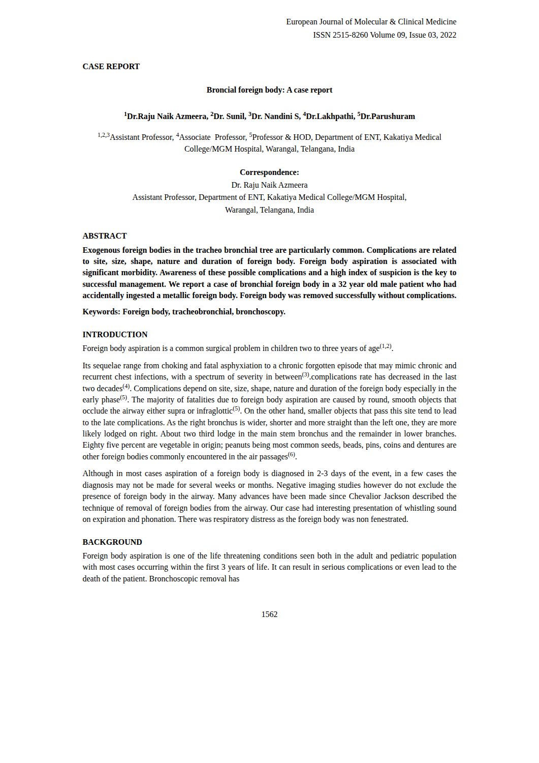European Journal of Molecular & Clinical Medicine
ISSN 2515-8260 Volume 09, Issue 03, 2022
CASE REPORT
Broncial foreign body: A case report
1Dr.Raju Naik Azmeera, 2Dr. Sunil, 3Dr. Nandini S, 4Dr.Lakhpathi, 5Dr.Parushuram
1,2,3Assistant Professor, 4Associate Professor, 5Professor & HOD, Department of ENT, Kakatiya Medical College/MGM Hospital, Warangal, Telangana, India
Correspondence:
Dr. Raju Naik Azmeera
Assistant Professor, Department of ENT, Kakatiya Medical College/MGM Hospital,
Warangal, Telangana, India
ABSTRACT
Exogenous foreign bodies in the tracheo bronchial tree are particularly common. Complications are related to site, size, shape, nature and duration of foreign body. Foreign body aspiration is associated with significant morbidity. Awareness of these possible complications and a high index of suspicion is the key to successful management. We report a case of bronchial foreign body in a 32 year old male patient who had accidentally ingested a metallic foreign body. Foreign body was removed successfully without complications.
Keywords: Foreign body, tracheobronchial, bronchoscopy.
INTRODUCTION
Foreign body aspiration is a common surgical problem in children two to three years of age(1,2).
Its sequelae range from choking and fatal asphyxiation to a chronic forgotten episode that may mimic chronic and recurrent chest infections, with a spectrum of severity in between(3).complications rate has decreased in the last two decades(4). Complications depend on site, size, shape, nature and duration of the foreign body especially in the early phase(5). The majority of fatalities due to foreign body aspiration are caused by round, smooth objects that occlude the airway either supra or infraglottic(5). On the other hand, smaller objects that pass this site tend to lead to the late complications. As the right bronchus is wider, shorter and more straight than the left one, they are more likely lodged on right. About two third lodge in the main stem bronchus and the remainder in lower branches. Eighty five percent are vegetable in origin; peanuts being most common seeds, beads, pins, coins and dentures are other foreign bodies commonly encountered in the air passages(6).
Although in most cases aspiration of a foreign body is diagnosed in 2-3 days of the event, in a few cases the diagnosis may not be made for several weeks or months. Negative imaging studies however do not exclude the presence of foreign body in the airway. Many advances have been made since Chevalior Jackson described the technique of removal of foreign bodies from the airway. Our case had interesting presentation of whistling sound on expiration and phonation. There was respiratory distress as the foreign body was non fenestrated.
BACKGROUND
Foreign body aspiration is one of the life threatening conditions seen both in the adult and pediatric population with most cases occurring within the first 3 years of life. It can result in serious complications or even lead to the death of the patient. Bronchoscopic removal has
1562